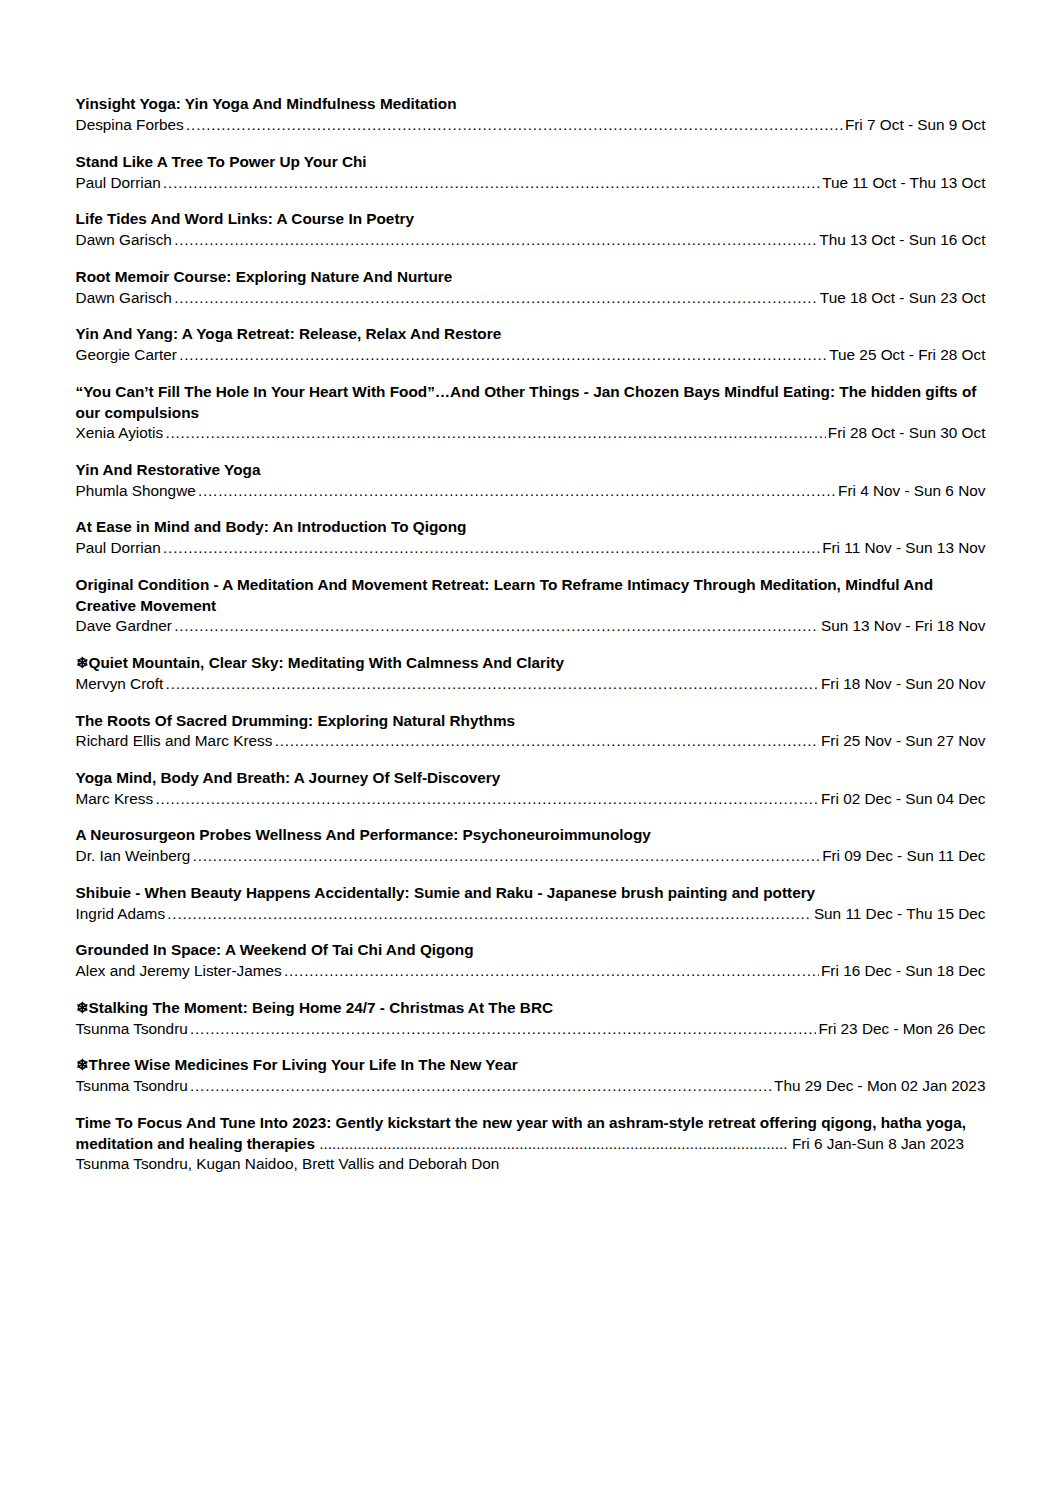Yinsight Yoga: Yin Yoga And Mindfulness Meditation
Despina Forbes .......................................................................................................................................................... Fri 7 Oct - Sun 9 Oct
Stand Like A Tree To Power Up Your Chi
Paul Dorrian .............................................................................................................................................................. Tue 11 Oct - Thu 13 Oct
Life Tides And Word Links: A Course In Poetry
Dawn Garisch ............................................................................................................................................................ Thu 13 Oct - Sun 16 Oct
Root Memoir Course: Exploring Nature And Nurture
Dawn Garisch ............................................................................................................................................................ Tue 18 Oct - Sun 23 Oct
Yin And Yang: A Yoga Retreat: Release, Relax And Restore
Georgie Carter ........................................................................................................................................................... Tue 25 Oct - Fri 28 Oct
“You Can’t Fill The Hole In Your Heart With Food”…And Other Things - Jan Chozen Bays Mindful Eating: The hidden gifts of our compulsions
Xenia Ayiotis .............................................................................................................................................................. Fri 28 Oct - Sun 30 Oct
Yin And Restorative Yoga
Phumla Shongwe ....................................................................................................................................................... Fri 4 Nov - Sun 6 Nov
At Ease in Mind and Body: An Introduction To Qigong
Paul Dorrian .............................................................................................................................................................. Fri 11 Nov - Sun 13 Nov
Original Condition - A Meditation And Movement Retreat: Learn To Reframe Intimacy Through Meditation, Mindful And Creative Movement
Dave Gardner ........................................................................................................................................................... Sun 13 Nov - Fri 18 Nov
❄Quiet Mountain, Clear Sky: Meditating With Calmness And Clarity
Mervyn Croft ............................................................................................................................................................. Fri 18 Nov - Sun 20 Nov
The Roots Of Sacred Drumming: Exploring Natural Rhythms
Richard Ellis and Marc Kress ............................................................................................................................. Fri 25 Nov - Sun 27 Nov
Yoga Mind, Body And Breath: A Journey Of Self-Discovery
Marc Kress ................................................................................................................................................................ Fri 02 Dec - Sun 04 Dec
A Neurosurgeon Probes Wellness And Performance: Psychoneuroimmunology
Dr. Ian Weinberg ......................................................................................................................................................... Fri 09 Dec - Sun 11 Dec
Shibuie - When Beauty Happens Accidentally: Sumie and Raku - Japanese brush painting and pottery
Ingrid Adams ............................................................................................................................................................. Sun 11 Dec - Thu 15 Dec
Grounded In Space: A Weekend Of Tai Chi And Qigong
Alex and Jeremy Lister-James ........................................................................................................................... Fri 16 Dec - Sun 18 Dec
❄Stalking The Moment: Being Home 24/7 - Christmas At The BRC
Tsunma Tsondru ......................................................................................................................................................... Fri 23 Dec - Mon 26 Dec
❄Three Wise Medicines For Living Your Life In The New Year
Tsunma Tsondru ..................................................................................................................................... Thu 29 Dec - Mon 02 Jan 2023
Time To Focus And Tune Into 2023: Gently kickstart the new year with an ashram-style retreat offering qigong, hatha yoga, meditation and healing therapies .............................................................................................................. Fri 6 Jan-Sun 8 Jan 2023
Tsunma Tsondru, Kugan Naidoo, Brett Vallis and Deborah Don